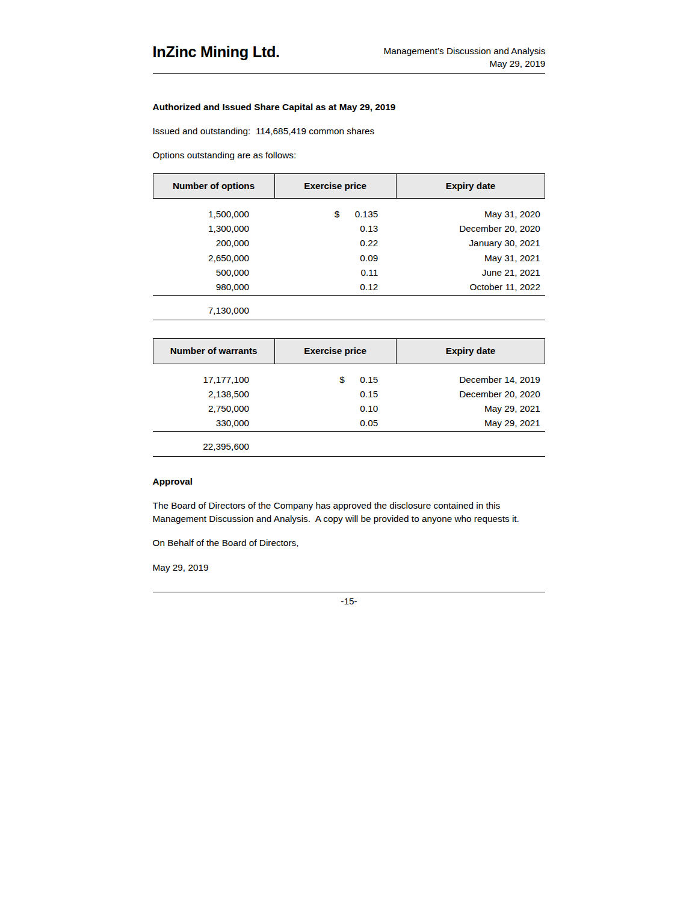InZinc Mining Ltd.
Management’s Discussion and Analysis
May 29, 2019
Authorized and Issued Share Capital as at May 29, 2019
Issued and outstanding: 114,685,419 common shares
Options outstanding are as follows:
| Number of options | Exercise price | Expiry date |
| --- | --- | --- |
| 1,500,000 | $ 0.135 | May 31, 2020 |
| 1,300,000 | 0.13 | December 20, 2020 |
| 200,000 | 0.22 | January 30, 2021 |
| 2,650,000 | 0.09 | May 31, 2021 |
| 500,000 | 0.11 | June 21, 2021 |
| 980,000 | 0.12 | October 11, 2022 |
| 7,130,000 | |
| Number of warrants | Exercise price | Expiry date |
| --- | --- | --- |
| 17,177,100 | $ 0.15 | December 14, 2019 |
| 2,138,500 | 0.15 | December 20, 2020 |
| 2,750,000 | 0.10 | May 29, 2021 |
| 330,000 | 0.05 | May 29, 2021 |
| 22,395,600 | |
Approval
The Board of Directors of the Company has approved the disclosure contained in this Management Discussion and Analysis. A copy will be provided to anyone who requests it.
On Behalf of the Board of Directors,
May 29, 2019
-15-